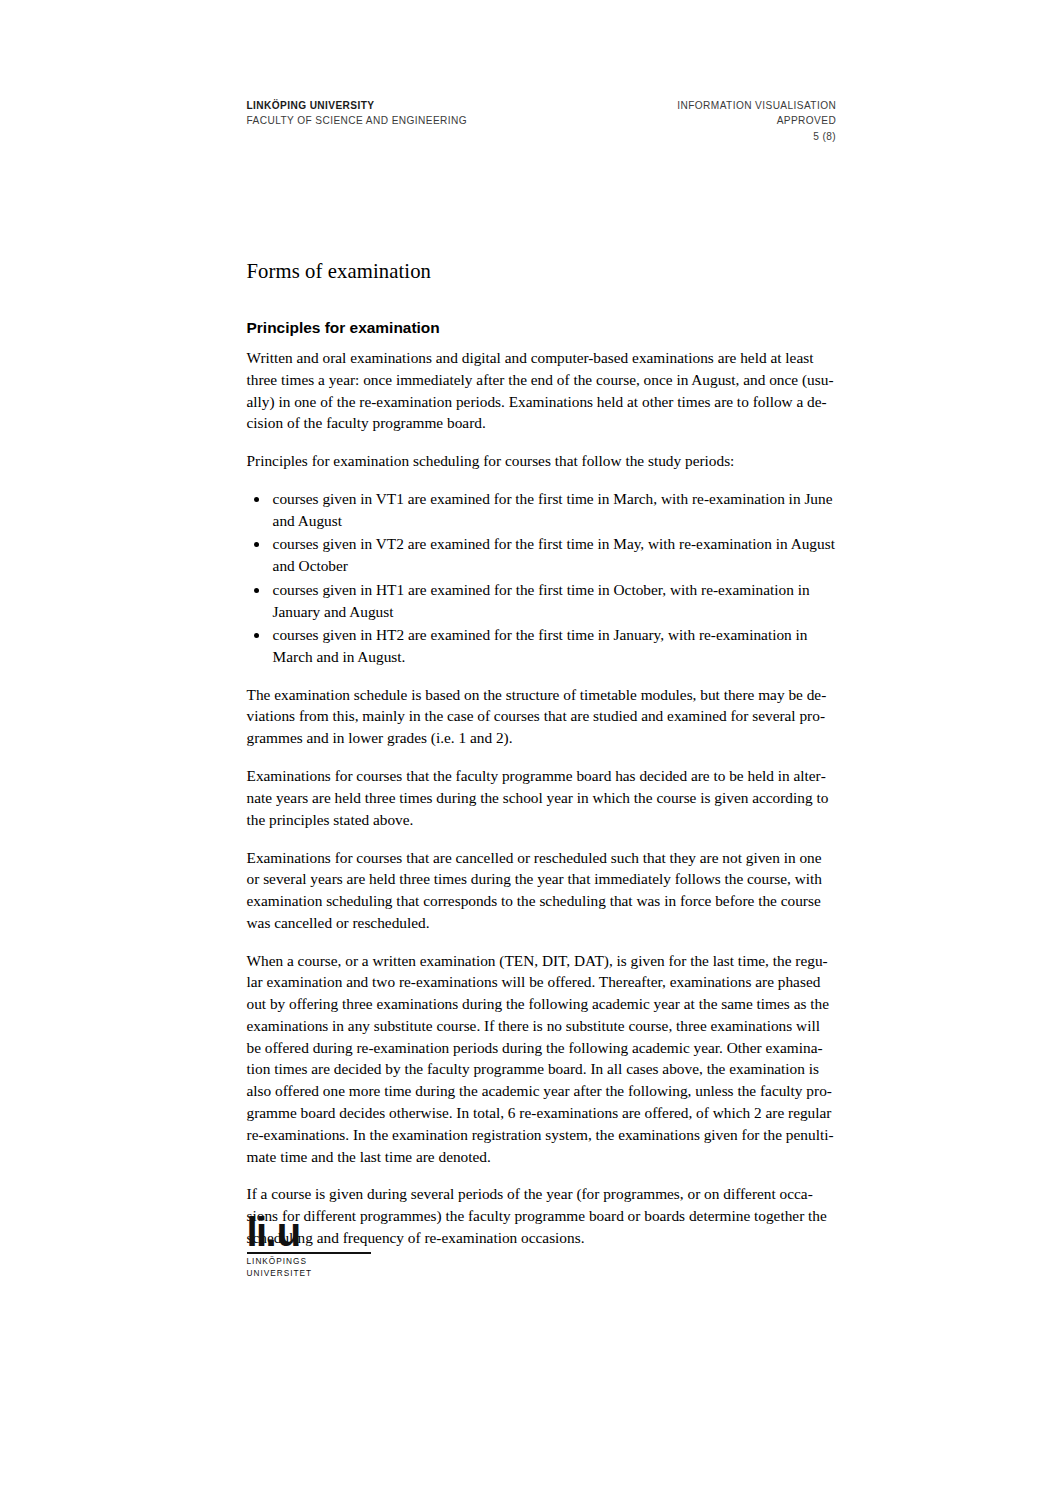LINKÖPING UNIVERSITY
FACULTY OF SCIENCE AND ENGINEERING
INFORMATION VISUALISATION
APPROVED
5 (8)
Forms of examination
Principles for examination
Written and oral examinations and digital and computer-based examinations are held at least three times a year: once immediately after the end of the course, once in August, and once (usually) in one of the re-examination periods. Examinations held at other times are to follow a decision of the faculty programme board.
Principles for examination scheduling for courses that follow the study periods:
courses given in VT1 are examined for the first time in March, with re-examination in June and August
courses given in VT2 are examined for the first time in May, with re-examination in August and October
courses given in HT1 are examined for the first time in October, with re-examination in January and August
courses given in HT2 are examined for the first time in January, with re-examination in March and in August.
The examination schedule is based on the structure of timetable modules, but there may be deviations from this, mainly in the case of courses that are studied and examined for several programmes and in lower grades (i.e. 1 and 2).
Examinations for courses that the faculty programme board has decided are to be held in alternate years are held three times during the school year in which the course is given according to the principles stated above.
Examinations for courses that are cancelled or rescheduled such that they are not given in one or several years are held three times during the year that immediately follows the course, with examination scheduling that corresponds to the scheduling that was in force before the course was cancelled or rescheduled.
When a course, or a written examination (TEN, DIT, DAT), is given for the last time, the regular examination and two re-examinations will be offered. Thereafter, examinations are phased out by offering three examinations during the following academic year at the same times as the examinations in any substitute course. If there is no substitute course, three examinations will be offered during re-examination periods during the following academic year. Other examination times are decided by the faculty programme board. In all cases above, the examination is also offered one more time during the academic year after the following, unless the faculty programme board decides otherwise. In total, 6 re-examinations are offered, of which 2 are regular re-examinations. In the examination registration system, the examinations given for the penultimate time and the last time are denoted.
If a course is given during several periods of the year (for programmes, or on different occasions for different programmes) the faculty programme board or boards determine together the scheduling and frequency of re-examination occasions.
li. u
Linköpings universitet